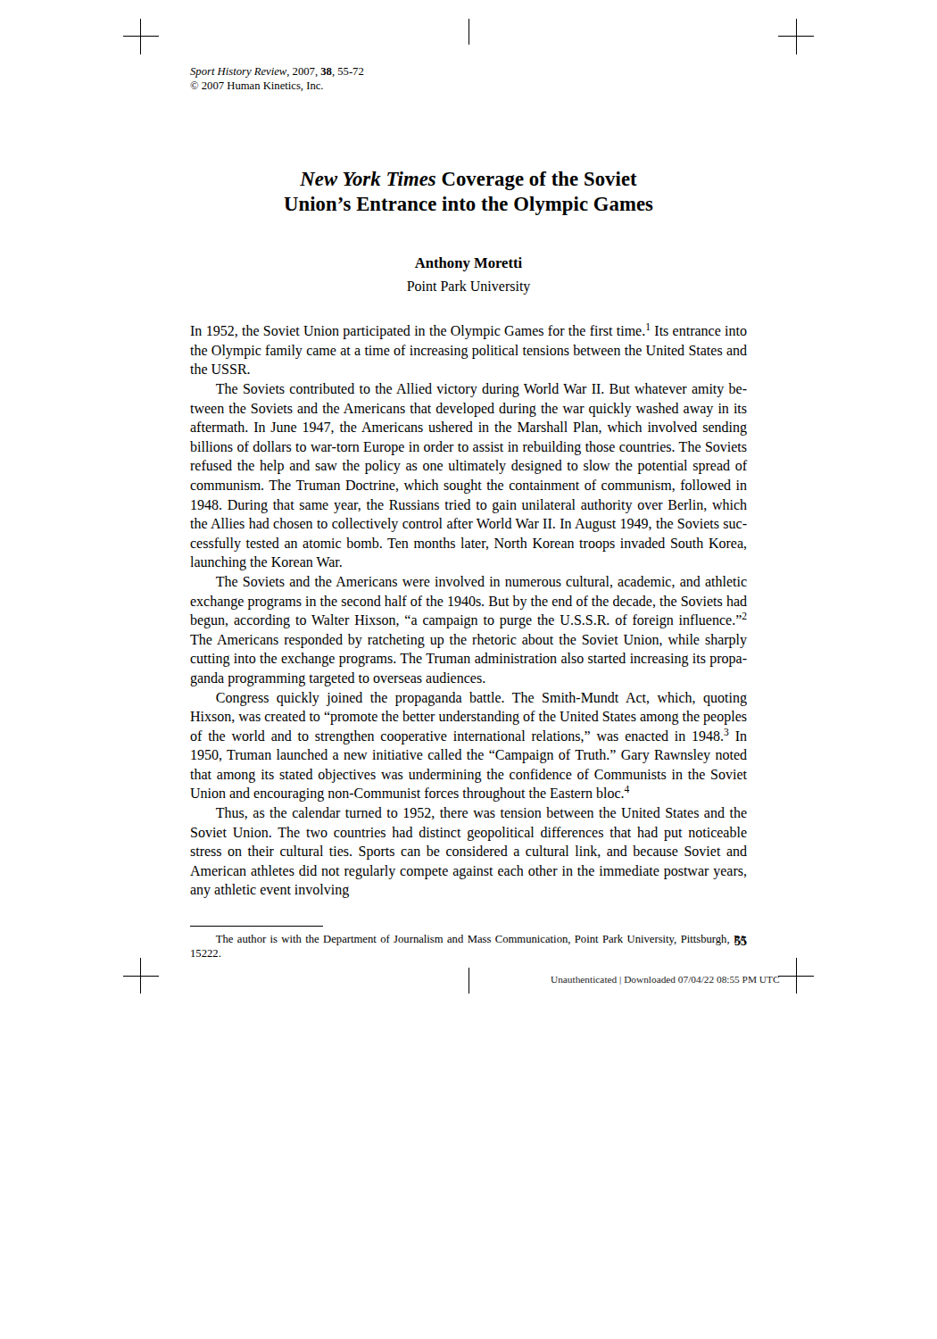Sport History Review, 2007, 38, 55-72
© 2007 Human Kinetics, Inc.
New York Times Coverage of the Soviet
Union’s Entrance into the Olympic Games
Anthony Moretti
Point Park University
In 1952, the Soviet Union participated in the Olympic Games for the first time.1 Its entrance into the Olympic family came at a time of increasing political tensions between the United States and the USSR.
The Soviets contributed to the Allied victory during World War II. But whatever amity between the Soviets and the Americans that developed during the war quickly washed away in its aftermath. In June 1947, the Americans ushered in the Marshall Plan, which involved sending billions of dollars to war-torn Europe in order to assist in rebuilding those countries. The Soviets refused the help and saw the policy as one ultimately designed to slow the potential spread of communism. The Truman Doctrine, which sought the containment of communism, followed in 1948. During that same year, the Russians tried to gain unilateral authority over Berlin, which the Allies had chosen to collectively control after World War II. In August 1949, the Soviets successfully tested an atomic bomb. Ten months later, North Korean troops invaded South Korea, launching the Korean War.
The Soviets and the Americans were involved in numerous cultural, academic, and athletic exchange programs in the second half of the 1940s. But by the end of the decade, the Soviets had begun, according to Walter Hixson, “a campaign to purge the U.S.S.R. of foreign influence.”2 The Americans responded by ratcheting up the rhetoric about the Soviet Union, while sharply cutting into the exchange programs. The Truman administration also started increasing its propaganda programming targeted to overseas audiences.
Congress quickly joined the propaganda battle. The Smith-Mundt Act, which, quoting Hixson, was created to “promote the better understanding of the United States among the peoples of the world and to strengthen cooperative international relations,” was enacted in 1948.3 In 1950, Truman launched a new initiative called the “Campaign of Truth.” Gary Rawnsley noted that among its stated objectives was undermining the confidence of Communists in the Soviet Union and encouraging non-Communist forces throughout the Eastern bloc.4
Thus, as the calendar turned to 1952, there was tension between the United States and the Soviet Union. The two countries had distinct geopolitical differences that had put noticeable stress on their cultural ties. Sports can be considered a cultural link, and because Soviet and American athletes did not regularly compete against each other in the immediate postwar years, any athletic event involving
The author is with the Department of Journalism and Mass Communication, Point Park University, Pittsburgh, PA 15222.
55
Unauthenticated | Downloaded 07/04/22 08:55 PM UTC